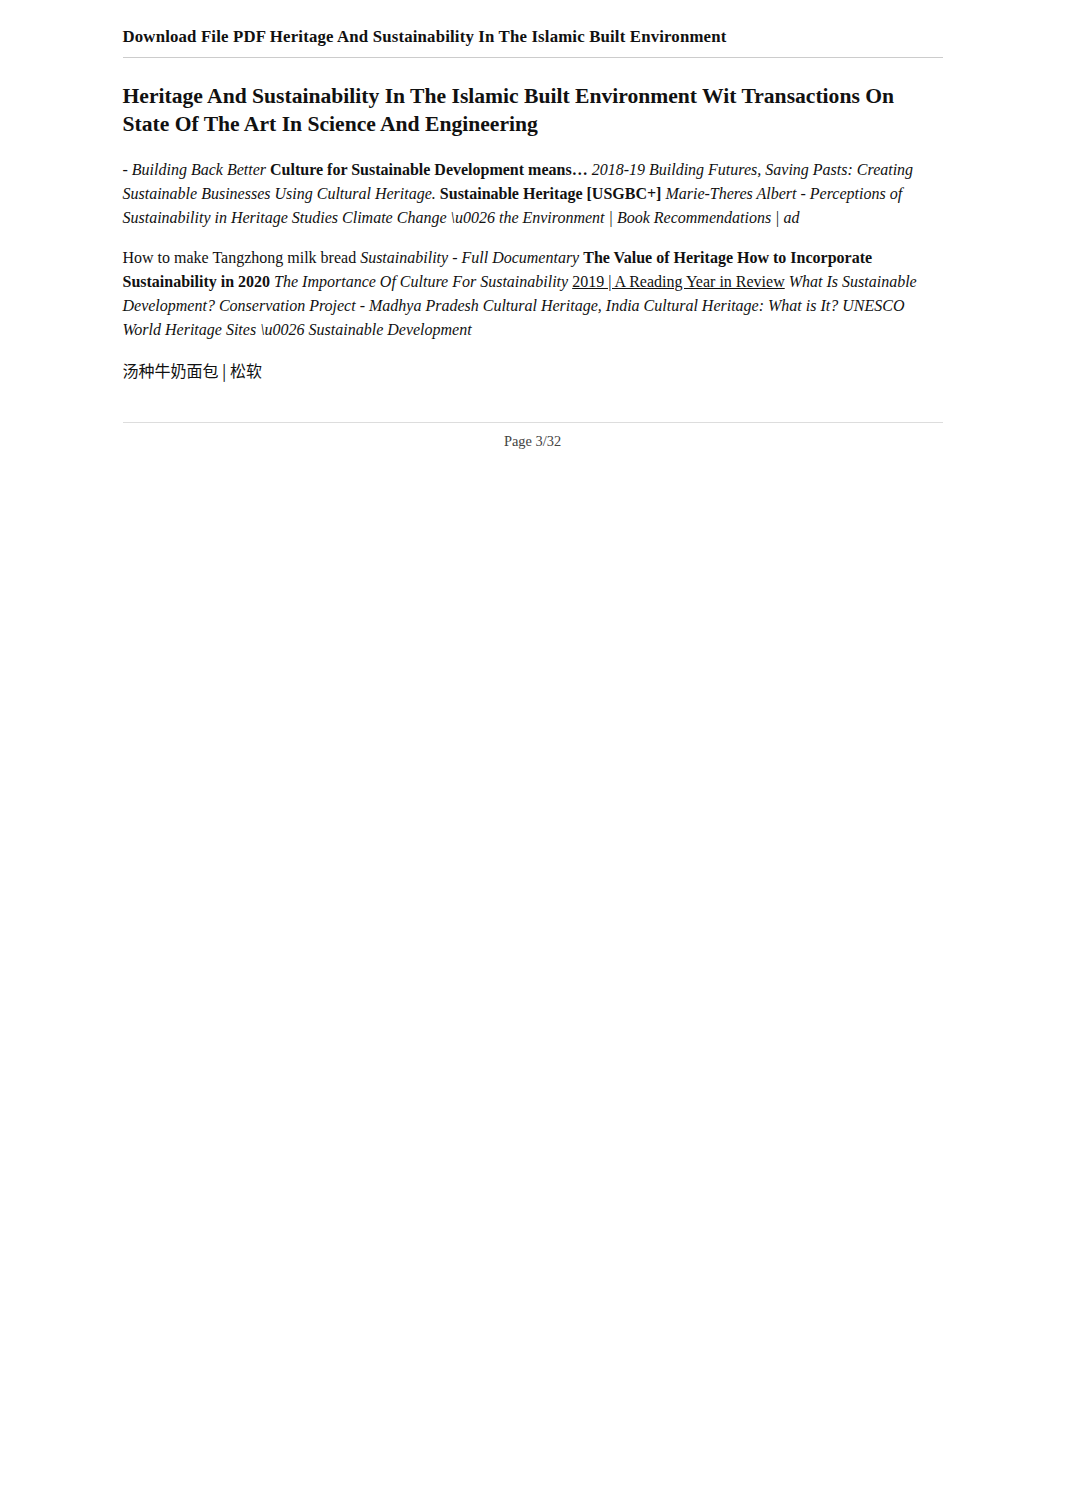Download File PDF Heritage And Sustainability In The Islamic Built Environment
Heritage And Sustainability In The Islamic Built Environment Wit Transactions On State Of The Art In Science And Engineering
- Building Back Better Culture for Sustainable Development means… 2018-19 Building Futures, Saving Pasts: Creating Sustainable Businesses Using Cultural Heritage. Sustainable Heritage [USGBC+] Marie-Theres Albert - Perceptions of Sustainability in Heritage Studies Climate Change \u0026 the Environment | Book Recommendations | ad
How to make Tangzhong milk bread Sustainability - Full Documentary The Value of Heritage How to Incorporate Sustainability in 2020 The Importance Of Culture For Sustainability 2019 | A Reading Year in Review What Is Sustainable Development? Conservation Project - Madhya Pradesh Cultural Heritage, India Cultural Heritage: What is It? UNESCO World Heritage Sites \u0026 Sustainable Development
汤种牛奶面包 | 松软
Page 3/32